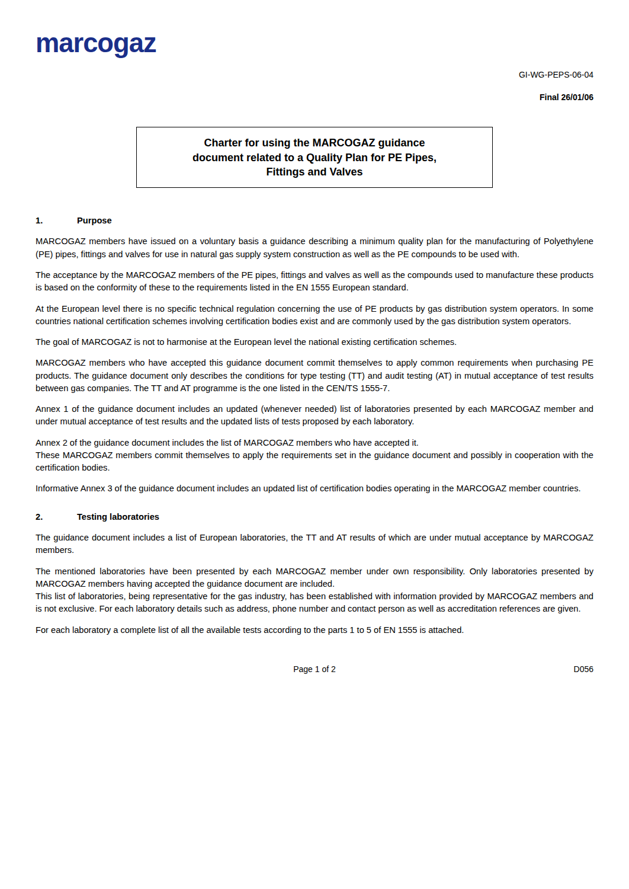marcogaz
GI-WG-PEPS-06-04
Final 26/01/06
Charter for using the MARCOGAZ guidance
document related to a Quality Plan for PE Pipes,
Fittings and Valves
1. Purpose
MARCOGAZ members have issued on a voluntary basis a guidance describing a minimum quality plan for the manufacturing of Polyethylene (PE) pipes, fittings and valves for use in natural gas supply system construction as well as the PE compounds to be used with.
The acceptance by the MARCOGAZ members of the PE pipes, fittings and valves as well as the compounds used to manufacture these products is based on the conformity of these to the requirements listed in the EN 1555 European standard.
At the European level there is no specific technical regulation concerning the use of PE products by gas distribution system operators. In some countries national certification schemes involving certification bodies exist and are commonly used by the gas distribution system operators.
The goal of MARCOGAZ is not to harmonise at the European level the national existing certification schemes.
MARCOGAZ members who have accepted this guidance document commit themselves to apply common requirements when purchasing PE products. The guidance document only describes the conditions for type testing (TT) and audit testing (AT) in mutual acceptance of test results between gas companies. The TT and AT programme is the one listed in the CEN/TS 1555-7.
Annex 1 of the guidance document includes an updated (whenever needed) list of laboratories presented by each MARCOGAZ member and under mutual acceptance of test results and the updated lists of tests proposed by each laboratory.
Annex 2 of the guidance document includes the list of MARCOGAZ members who have accepted it.
These MARCOGAZ members commit themselves to apply the requirements set in the guidance document and possibly in cooperation with the certification bodies.
Informative Annex 3 of the guidance document includes an updated list of certification bodies operating in the MARCOGAZ member countries.
2. Testing laboratories
The guidance document includes a list of European laboratories, the TT and AT results of which are under mutual acceptance by MARCOGAZ members.
The mentioned laboratories have been presented by each MARCOGAZ member under own responsibility. Only laboratories presented by MARCOGAZ members having accepted the guidance document are included.
This list of laboratories, being representative for the gas industry, has been established with information provided by MARCOGAZ members and is not exclusive. For each laboratory details such as address, phone number and contact person as well as accreditation references are given.
For each laboratory a complete list of all the available tests according to the parts 1 to 5 of EN 1555 is attached.
Page 1 of 2
D056